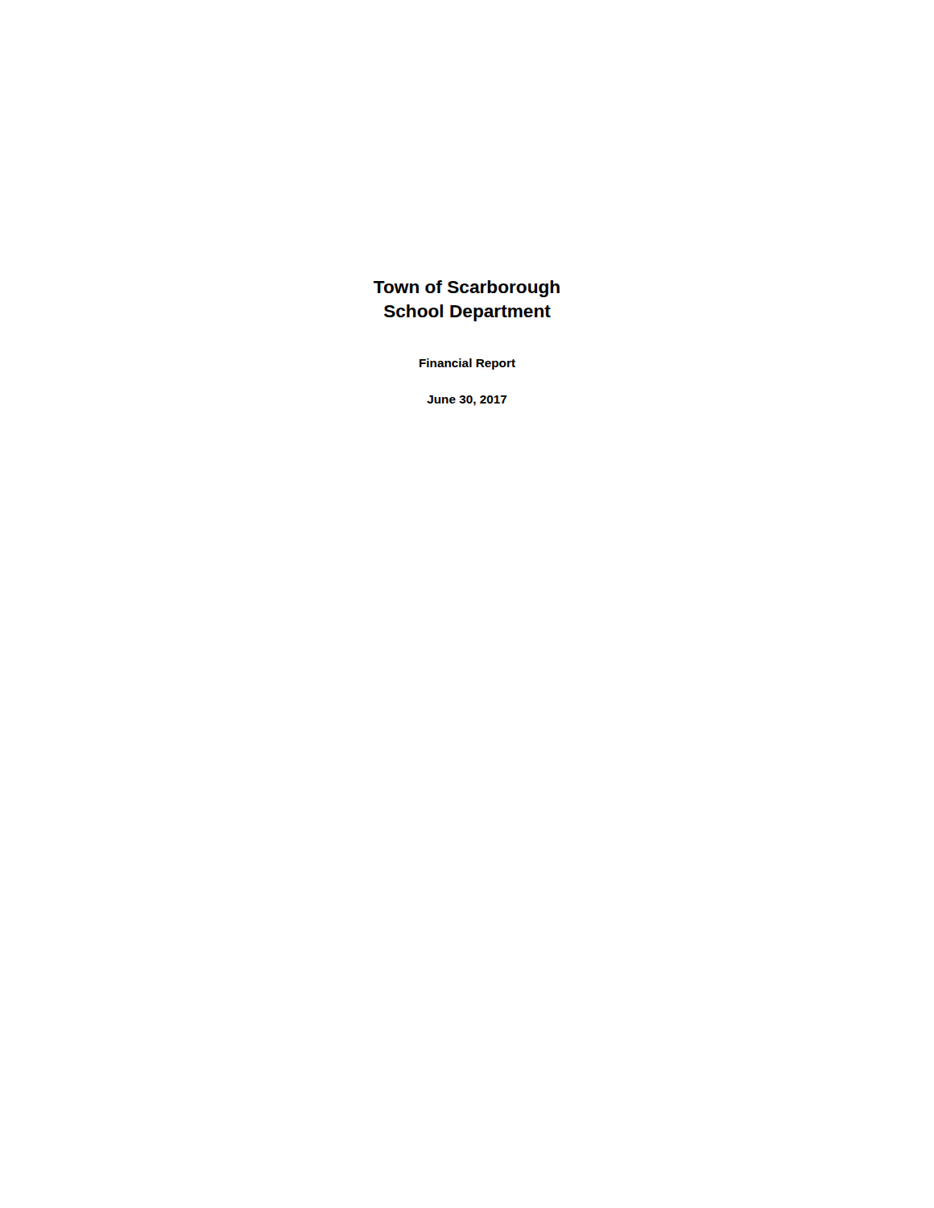Town of Scarborough
School Department
Financial Report
June 30, 2017